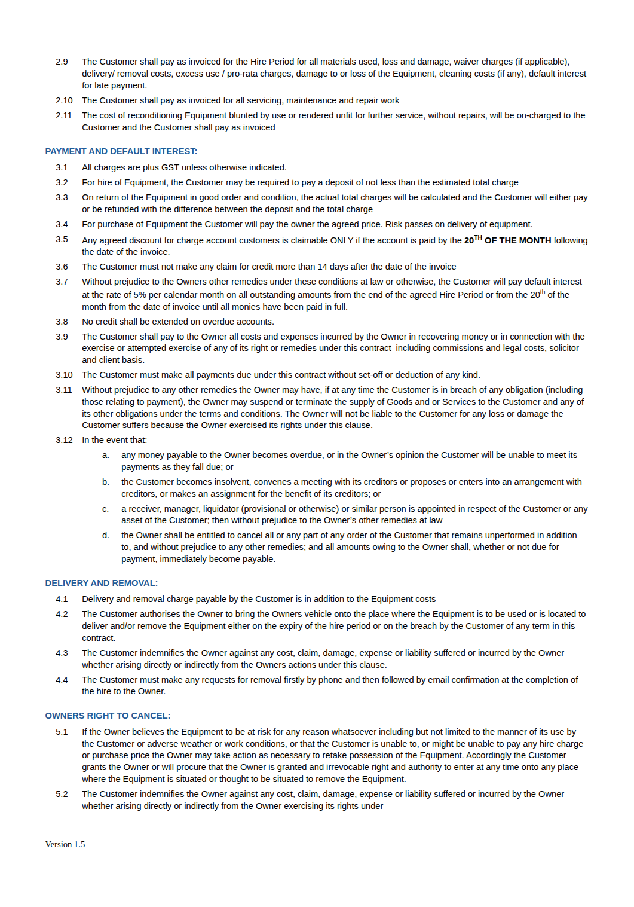2.9
The Customer shall pay as invoiced for the Hire Period for all materials used, loss and damage, waiver charges (if applicable), delivery/ removal costs, excess use / pro-rata charges, damage to or loss of the Equipment, cleaning costs (if any), default interest for late payment.
2.10
The Customer shall pay as invoiced for all servicing, maintenance and repair work
2.11
The cost of reconditioning Equipment blunted by use or rendered unfit for further service, without repairs, will be on-charged to the Customer and the Customer shall pay as invoiced
Payment and Default Interest:
3.1
All charges are plus GST unless otherwise indicated.
3.2
For hire of Equipment, the Customer may be required to pay a deposit of not less than the estimated total charge
3.3
On return of the Equipment in good order and condition, the actual total charges will be calculated and the Customer will either pay or be refunded with the difference between the deposit and the total charge
3.4
For purchase of Equipment the Customer will pay the owner the agreed price. Risk passes on delivery of equipment.
3.5
Any agreed discount for charge account customers is claimable ONLY if the account is paid by the 20TH OF THE MONTH following the date of the invoice.
3.6
The Customer must not make any claim for credit more than 14 days after the date of the invoice
3.7
Without prejudice to the Owners other remedies under these conditions at law or otherwise, the Customer will pay default interest at the rate of 5% per calendar month on all outstanding amounts from the end of the agreed Hire Period or from the 20th of the month from the date of invoice until all monies have been paid in full.
3.8
No credit shall be extended on overdue accounts.
3.9
The Customer shall pay to the Owner all costs and expenses incurred by the Owner in recovering money or in connection with the exercise or attempted exercise of any of its right or remedies under this contract including commissions and legal costs, solicitor and client basis.
3.10
The Customer must make all payments due under this contract without set-off or deduction of any kind.
3.11
Without prejudice to any other remedies the Owner may have, if at any time the Customer is in breach of any obligation (including those relating to payment), the Owner may suspend or terminate the supply of Goods and or Services to the Customer and any of its other obligations under the terms and conditions. The Owner will not be liable to the Customer for any loss or damage the Customer suffers because the Owner exercised its rights under this clause.
3.12
In the event that:
a.
any money payable to the Owner becomes overdue, or in the Owner’s opinion the Customer will be unable to meet its payments as they fall due; or
b.
the Customer becomes insolvent, convenes a meeting with its creditors or proposes or enters into an arrangement with creditors, or makes an assignment for the benefit of its creditors; or
c.
a receiver, manager, liquidator (provisional or otherwise) or similar person is appointed in respect of the Customer or any asset of the Customer; then without prejudice to the Owner’s other remedies at law
d.
the Owner shall be entitled to cancel all or any part of any order of the Customer that remains unperformed in addition to, and without prejudice to any other remedies; and all amounts owing to the Owner shall, whether or not due for payment, immediately become payable.
Delivery and Removal:
4.1
Delivery and removal charge payable by the Customer is in addition to the Equipment costs
4.2
The Customer authorises the Owner to bring the Owners vehicle onto the place where the Equipment is to be used or is located to deliver and/or remove the Equipment either on the expiry of the hire period or on the breach by the Customer of any term in this contract.
4.3
The Customer indemnifies the Owner against any cost, claim, damage, expense or liability suffered or incurred by the Owner whether arising directly or indirectly from the Owners actions under this clause.
4.4
The Customer must make any requests for removal firstly by phone and then followed by email confirmation at the completion of the hire to the Owner.
Owners Right to Cancel:
5.1
If the Owner believes the Equipment to be at risk for any reason whatsoever including but not limited to the manner of its use by the Customer or adverse weather or work conditions, or that the Customer is unable to, or might be unable to pay any hire charge or purchase price the Owner may take action as necessary to retake possession of the Equipment. Accordingly the Customer grants the Owner or will procure that the Owner is granted and irrevocable right and authority to enter at any time onto any place where the Equipment is situated or thought to be situated to remove the Equipment.
5.2
The Customer indemnifies the Owner against any cost, claim, damage, expense or liability suffered or incurred by the Owner whether arising directly or indirectly from the Owner exercising its rights under
Version 1.5